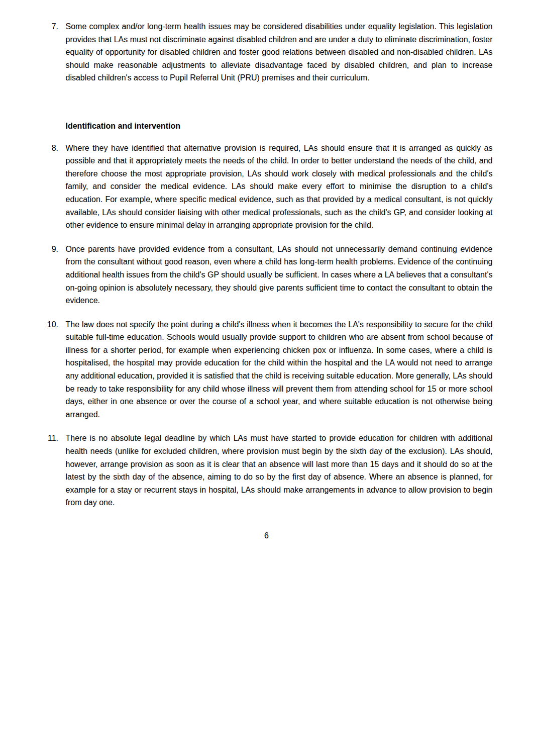Some complex and/or long-term health issues may be considered disabilities under equality legislation. This legislation provides that LAs must not discriminate against disabled children and are under a duty to eliminate discrimination, foster equality of opportunity for disabled children and foster good relations between disabled and non-disabled children. LAs should make reasonable adjustments to alleviate disadvantage faced by disabled children, and plan to increase disabled children's access to Pupil Referral Unit (PRU) premises and their curriculum.
Identification and intervention
Where they have identified that alternative provision is required, LAs should ensure that it is arranged as quickly as possible and that it appropriately meets the needs of the child. In order to better understand the needs of the child, and therefore choose the most appropriate provision, LAs should work closely with medical professionals and the child's family, and consider the medical evidence. LAs should make every effort to minimise the disruption to a child's education. For example, where specific medical evidence, such as that provided by a medical consultant, is not quickly available, LAs should consider liaising with other medical professionals, such as the child's GP, and consider looking at other evidence to ensure minimal delay in arranging appropriate provision for the child.
Once parents have provided evidence from a consultant, LAs should not unnecessarily demand continuing evidence from the consultant without good reason, even where a child has long-term health problems. Evidence of the continuing additional health issues from the child's GP should usually be sufficient. In cases where a LA believes that a consultant's on-going opinion is absolutely necessary, they should give parents sufficient time to contact the consultant to obtain the evidence.
The law does not specify the point during a child's illness when it becomes the LA's responsibility to secure for the child suitable full-time education. Schools would usually provide support to children who are absent from school because of illness for a shorter period, for example when experiencing chicken pox or influenza. In some cases, where a child is hospitalised, the hospital may provide education for the child within the hospital and the LA would not need to arrange any additional education, provided it is satisfied that the child is receiving suitable education. More generally, LAs should be ready to take responsibility for any child whose illness will prevent them from attending school for 15 or more school days, either in one absence or over the course of a school year, and where suitable education is not otherwise being arranged.
There is no absolute legal deadline by which LAs must have started to provide education for children with additional health needs (unlike for excluded children, where provision must begin by the sixth day of the exclusion). LAs should, however, arrange provision as soon as it is clear that an absence will last more than 15 days and it should do so at the latest by the sixth day of the absence, aiming to do so by the first day of absence. Where an absence is planned, for example for a stay or recurrent stays in hospital, LAs should make arrangements in advance to allow provision to begin from day one.
6